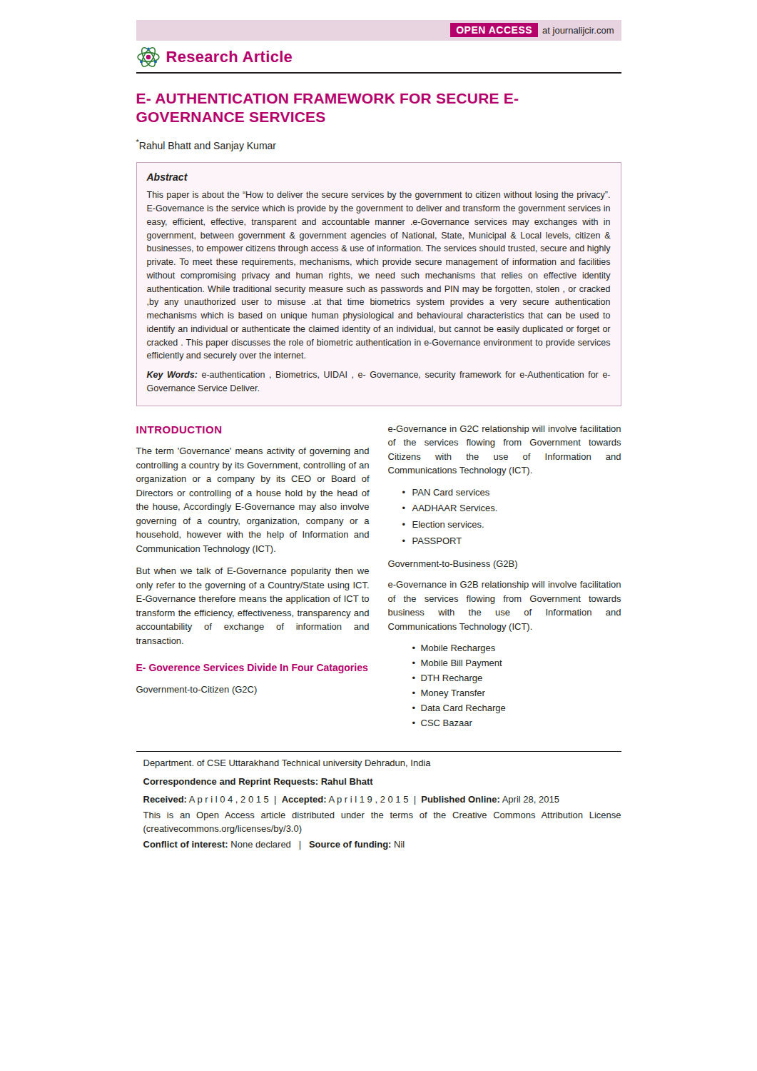OPEN ACCESS at journalijcir.com
Research Article
E- AUTHENTICATION FRAMEWORK FOR SECURE E-GOVERNANCE SERVICES
*Rahul Bhatt and Sanjay Kumar
Abstract
This paper is about the “How to deliver the secure services by the government to citizen without losing the privacy”. E-Governance is the service which is provide by the government to deliver and transform the government services in easy, efficient, effective, transparent and accountable manner .e-Governance services may exchanges with in government, between government & government agencies of National, State, Municipal & Local levels, citizen & businesses, to empower citizens through access & use of information. The services should trusted, secure and highly private. To meet these requirements, mechanisms, which provide secure management of information and facilities without compromising privacy and human rights, we need such mechanisms that relies on effective identity authentication. While traditional security measure such as passwords and PIN may be forgotten, stolen , or cracked ,by any unauthorized user to misuse .at that time biometrics system provides a very secure authentication mechanisms which is based on unique human physiological and behavioural characteristics that can be used to identify an individual or authenticate the claimed identity of an individual, but cannot be easily duplicated or forget or cracked . This paper discusses the role of biometric authentication in e-Governance environment to provide services efficiently and securely over the internet.
Key Words: e-authentication , Biometrics, UIDAI , e- Governance, security framework for e-Authentication for e- Governance Service Deliver.
Introduction
The term 'Governance' means activity of governing and controlling a country by its Government, controlling of an organization or a company by its CEO or Board of Directors or controlling of a house hold by the head of the house, Accordingly E-Governance may also involve governing of a country, organization, company or a household, however with the help of Information and Communication Technology (ICT).
But when we talk of E-Governance popularity then we only refer to the governing of a Country/State using ICT. E-Governance therefore means the application of ICT to transform the efficiency, effectiveness, transparency and accountability of exchange of information and transaction.
E- Goverence Services Divide In Four Catagories
Government-to-Citizen (G2C)
e-Governance in G2C relationship will involve facilitation of the services flowing from Government towards Citizens with the use of Information and Communications Technology (ICT).
PAN Card services
AADHAAR Services.
Election services.
PASSPORT
Government-to-Business (G2B)
e-Governance in G2B relationship will involve facilitation of the services flowing from Government towards business with the use of Information and Communications Technology (ICT).
Mobile Recharges
Mobile Bill Payment
DTH Recharge
Money Transfer
Data Card Recharge
CSC Bazaar
Department. of CSE Uttarakhand Technical university Dehradun, India
Correspondence and Reprint Requests: Rahul Bhatt
Received: A p r i l 0 4 , 2 0 1 5 | Accepted: A p r i l 1 9 , 2 0 1 5 | Published Online: April 28, 2015
This is an Open Access article distributed under the terms of the Creative Commons Attribution License (creativecommons.org/licenses/by/3.0)
Conflict of interest: None declared | Source of funding: Nil